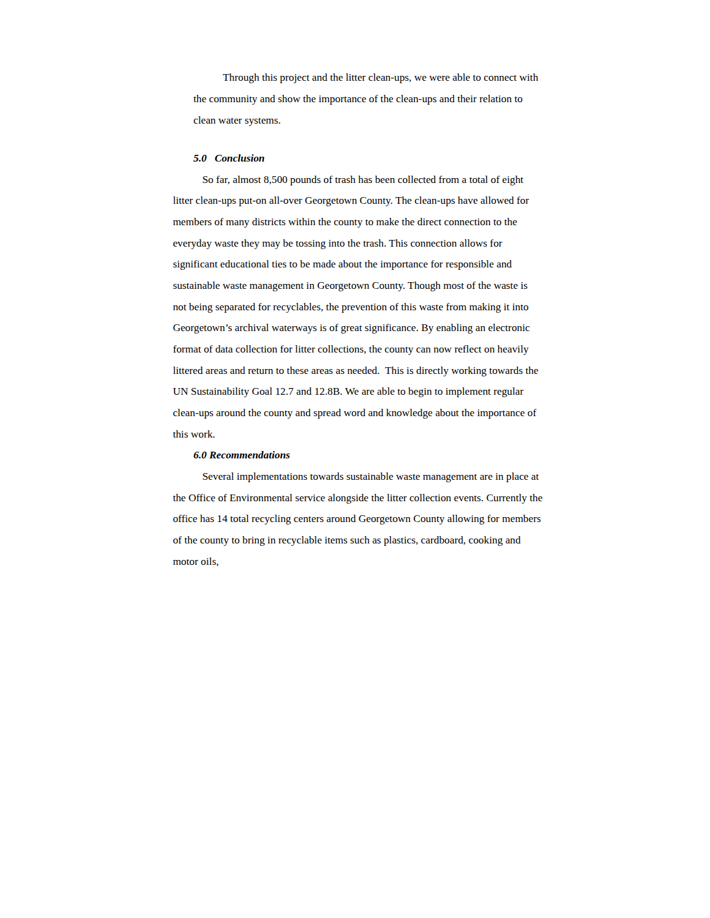Through this project and the litter clean-ups, we were able to connect with the community and show the importance of the clean-ups and their relation to clean water systems.
5.0 Conclusion
So far, almost 8,500 pounds of trash has been collected from a total of eight litter clean-ups put-on all-over Georgetown County. The clean-ups have allowed for members of many districts within the county to make the direct connection to the everyday waste they may be tossing into the trash. This connection allows for significant educational ties to be made about the importance for responsible and sustainable waste management in Georgetown County. Though most of the waste is not being separated for recyclables, the prevention of this waste from making it into Georgetown’s archival waterways is of great significance. By enabling an electronic format of data collection for litter collections, the county can now reflect on heavily littered areas and return to these areas as needed. This is directly working towards the UN Sustainability Goal 12.7 and 12.8B. We are able to begin to implement regular clean-ups around the county and spread word and knowledge about the importance of this work.
6.0 Recommendations
Several implementations towards sustainable waste management are in place at the Office of Environmental service alongside the litter collection events. Currently the office has 14 total recycling centers around Georgetown County allowing for members of the county to bring in recyclable items such as plastics, cardboard, cooking and motor oils,